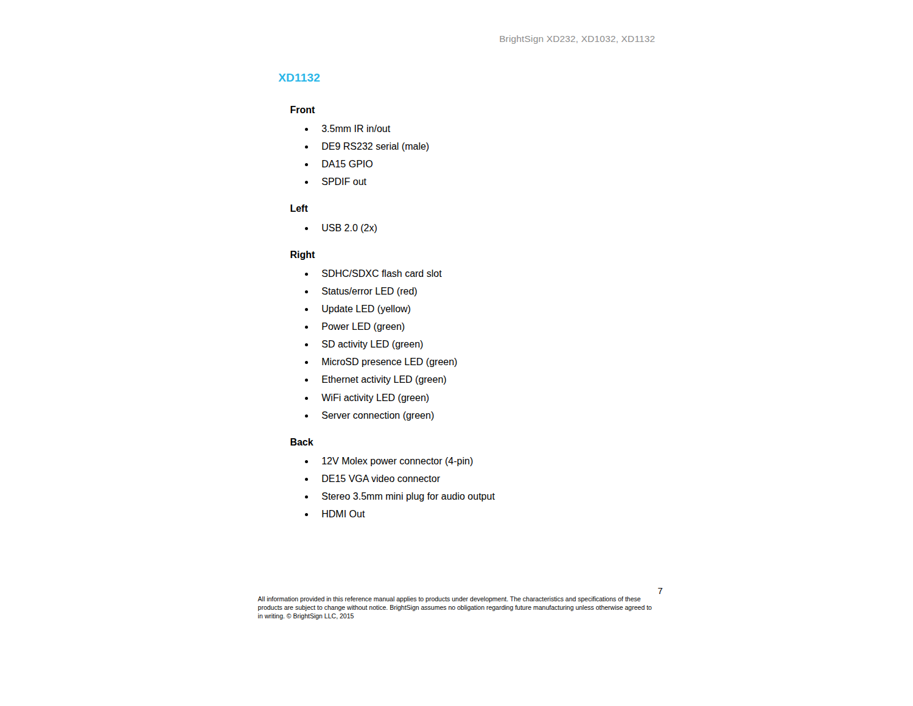BrightSign XD232, XD1032, XD1132
XD1132
Front
3.5mm IR in/out
DE9 RS232 serial (male)
DA15 GPIO
SPDIF out
Left
USB 2.0 (2x)
Right
SDHC/SDXC flash card slot
Status/error LED (red)
Update LED (yellow)
Power LED (green)
SD activity LED (green)
MicroSD presence LED (green)
Ethernet activity LED (green)
WiFi activity LED (green)
Server connection (green)
Back
12V Molex power connector (4-pin)
DE15 VGA video connector
Stereo 3.5mm mini plug for audio output
HDMI Out
7
All information provided in this reference manual applies to products under development. The characteristics and specifications of these products are subject to change without notice. BrightSign assumes no obligation regarding future manufacturing unless otherwise agreed to in writing. © BrightSign LLC, 2015